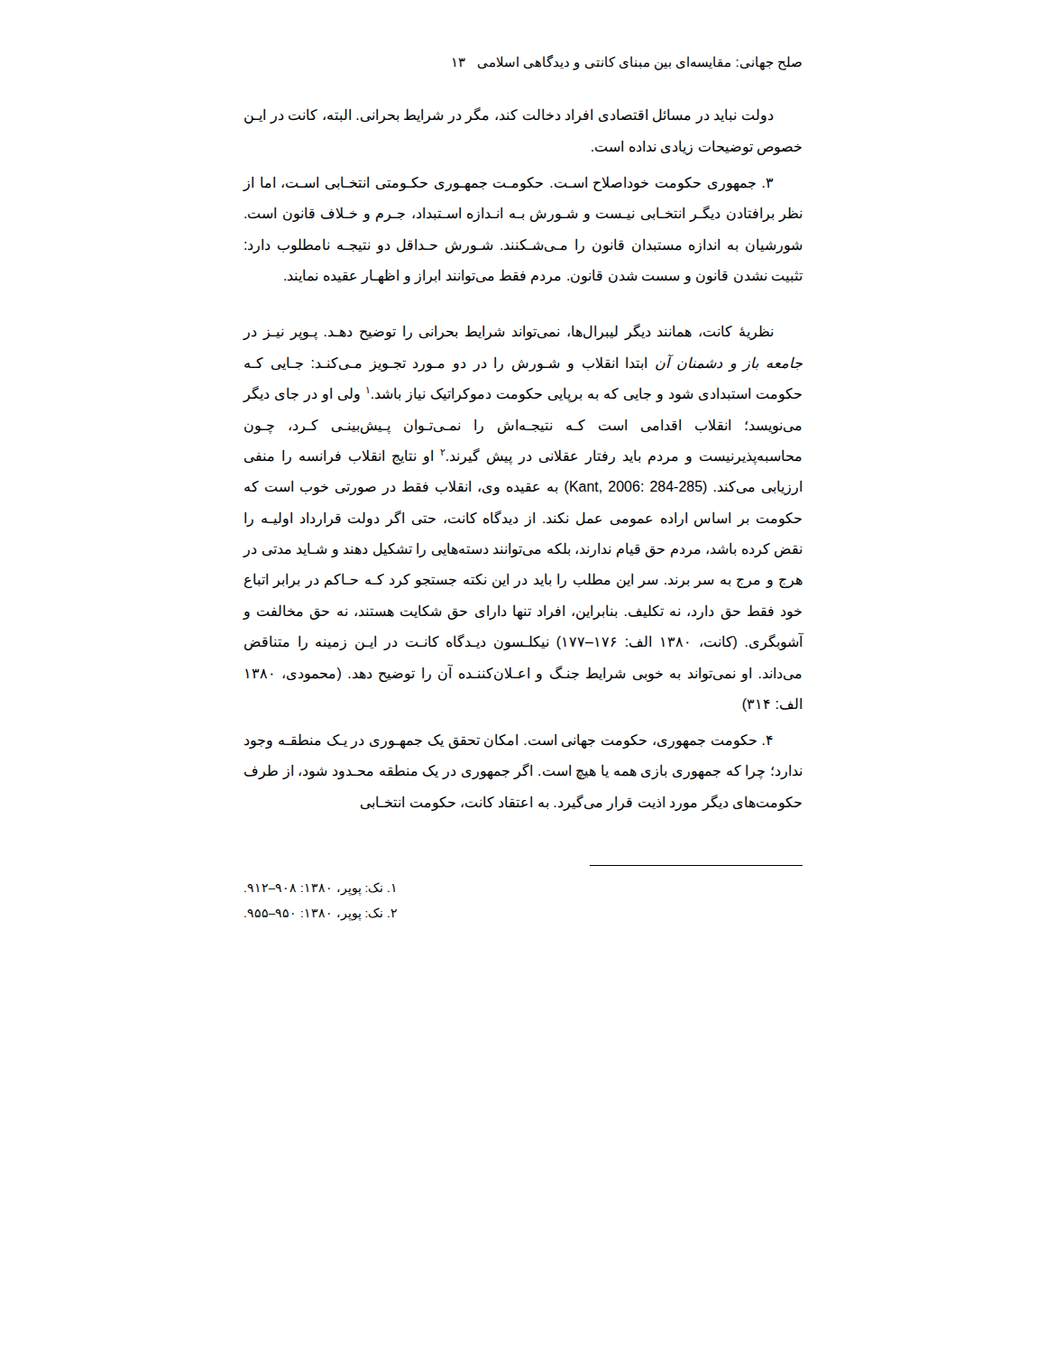صلح جهانی: مقایسه‌ای بین مبنای کانتی و دیدگاهی اسلامی ۱۳
دولت نباید در مسائل اقتصادی افراد دخالت کند، مگر در شرایط بحرانی. البته، کانت در ایـن خصوص توضیحات زیادی نداده است.
۳. جمهوری حکومت خوداصلاح اسـت. حکومـت جمهـوری حکـومتی انتخـابی اسـت، اما از نظر برافتادن دیگـر انتخـابی نیـست و شـورش بـه انـدازه اسـتبداد، جـرم و خـلاف قانون است. شورشیان به اندازه مستبدان قانون را مـی‌شـکنند. شـورش حـداقل دو نتیجـه نامطلوب دارد: تثبیت نشدن قانون و سست شدن قانون. مردم فقط می‌توانند ابراز و اظهـار عقیده نمایند.
نظریۀ کانت، همانند دیگر لیبرال‌ها، نمی‌تواند شرایط بحرانی را توضیح دهـد. پـوپر نیـز در جامعه باز و دشمنان آن ابتدا انقلاب و شـورش را در دو مـورد تجـویز مـی‌کنـد: جـایی کـه حکومت استبدادی شود و جایی که به برپایی حکومت دموکراتیک نیاز باشد.۱ ولی او در جای دیگر می‌نویسد؛ انقلاب اقدامی است کـه نتیجـه‌اش را نمـی‌تـوان پـیش‌بینـی کـرد، چـون محاسبه‌پذیرنیست و مردم باید رفتار عقلانی در پیش گیرند.۲ او نتایج انقلاب فرانسه را منفی ارزیابی می‌کند. (Kant, 2006: 284-285) به عقیده وی، انقلاب فقط در صورتی خوب است که حکومت بر اساس اراده عمومی عمل نکند. از دیدگاه کانت، حتی اگر دولت قرارداد اولیـه را نقض کرده باشد، مردم حق قیام ندارند، بلکه می‌توانند دسته‌هایی را تشکیل دهند و شـاید مدتی در هرج و مرج به سر برند. سر این مطلب را باید در این نکته جستجو کرد کـه حـاکم در برابر اتباع خود فقط حق دارد، نه تکلیف. بنابراین، افراد تنها دارای حق شکایت هستند، نه حق مخالفت و آشوبگری. (کانت، ۱۳۸۰ الف: ۱۷۶–۱۷۷) نیکلـسون دیـدگاه کانـت در ایـن زمینه را متناقض می‌داند. او نمی‌تواند به خوبی شرایط جنـگ و اعـلان‌کننـده آن را توضیح دهد. (محمودی، ۱۳۸۰ الف: ۳۱۴)
۴. حکومت جمهوری، حکومت جهانی است. امکان تحقق یک جمهـوری در یـک منطقـه وجود ندارد؛ چرا که جمهوری بازی همه یا هیچ است. اگر جمهوری در یک منطقه محـدود شود، از طرف حکومت‌های دیگر مورد اذیت قرار می‌گیرد. به اعتقاد کانت، حکومت انتخـابی
۱. نک: پوپر، ۱۳۸۰: ۹۰۸–۹۱۲. ۲. نک: پوپر، ۱۳۸۰: ۹۵۰–۹۵۵.